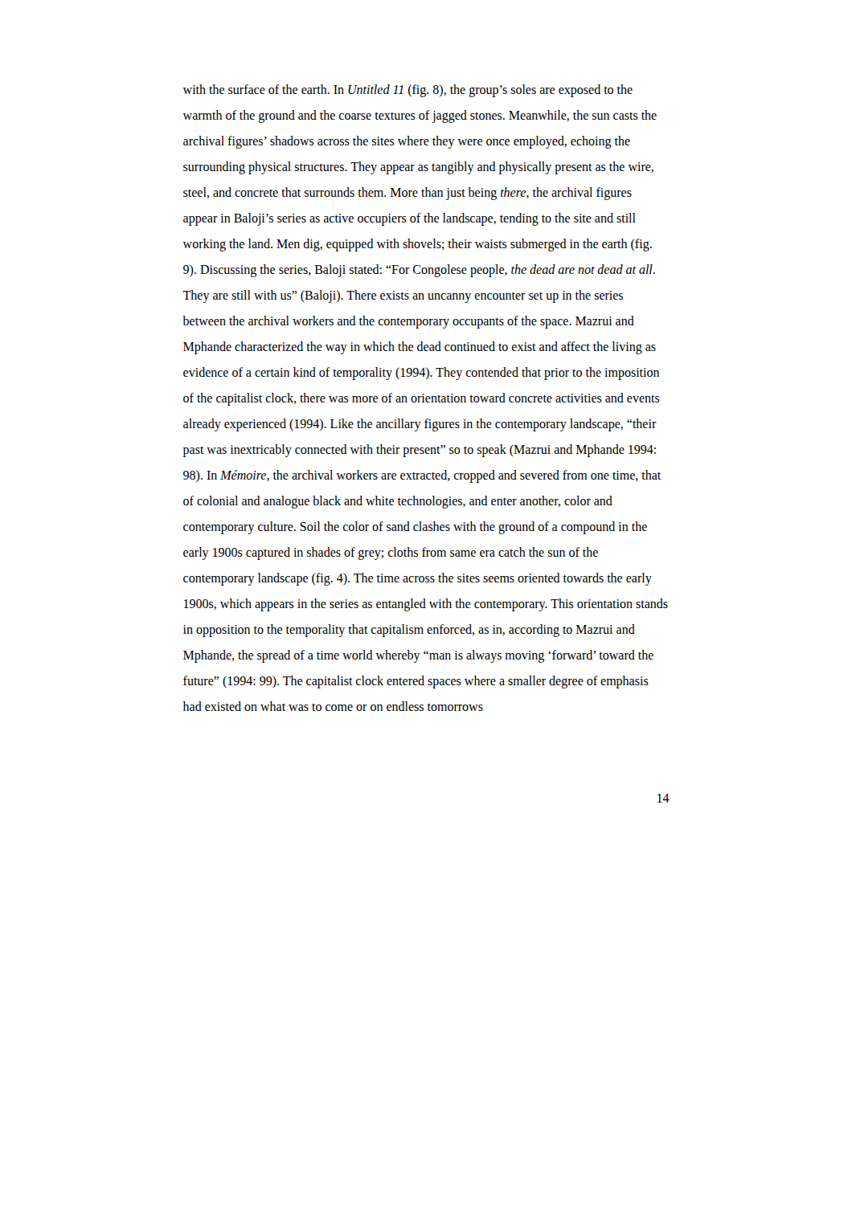with the surface of the earth. In Untitled 11 (fig. 8), the group’s soles are exposed to the warmth of the ground and the coarse textures of jagged stones. Meanwhile, the sun casts the archival figures’ shadows across the sites where they were once employed, echoing the surrounding physical structures. They appear as tangibly and physically present as the wire, steel, and concrete that surrounds them. More than just being there, the archival figures appear in Baloji’s series as active occupiers of the landscape, tending to the site and still working the land. Men dig, equipped with shovels; their waists submerged in the earth (fig. 9). Discussing the series, Baloji stated: “For Congolese people, the dead are not dead at all. They are still with us” (Baloji). There exists an uncanny encounter set up in the series between the archival workers and the contemporary occupants of the space. Mazrui and Mphande characterized the way in which the dead continued to exist and affect the living as evidence of a certain kind of temporality (1994). They contended that prior to the imposition of the capitalist clock, there was more of an orientation toward concrete activities and events already experienced (1994). Like the ancillary figures in the contemporary landscape, “their past was inextricably connected with their present” so to speak (Mazrui and Mphande 1994: 98). In Mémoire, the archival workers are extracted, cropped and severed from one time, that of colonial and analogue black and white technologies, and enter another, color and contemporary culture. Soil the color of sand clashes with the ground of a compound in the early 1900s captured in shades of grey; cloths from same era catch the sun of the contemporary landscape (fig. 4). The time across the sites seems oriented towards the early 1900s, which appears in the series as entangled with the contemporary. This orientation stands in opposition to the temporality that capitalism enforced, as in, according to Mazrui and Mphande, the spread of a time world whereby “man is always moving ‘forward’ toward the future” (1994: 99). The capitalist clock entered spaces where a smaller degree of emphasis had existed on what was to come or on endless tomorrows
14